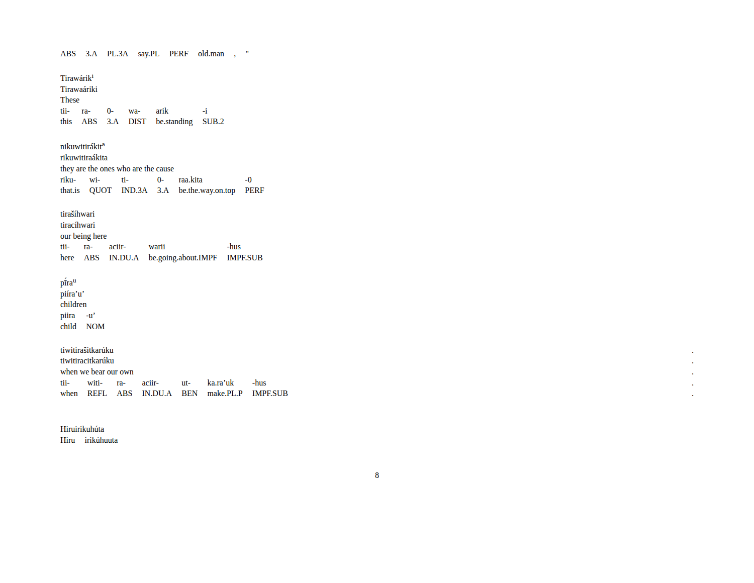| ABS | 3.A | PL.3A | say.PL | PERF | old.man | , | " |
Tirawáriki
Tirawaáriki
These
| tii- | ra- | 0- | wa- | arik | -i |
| this | ABS | 3.A | DIST | be.standing | SUB.2 |
nikuwitirákita
rikuwitiraákita
they are the ones who are the cause
| riku- | wi- | ti- | 0- | raa.kita | -0 |
| that.is | QUOT | IND.3A | 3.A | be.the.way.on.top | PERF |
tirašíhwari
tiracíhwari
our being here
| tii- | ra- | aciir- | warii | -hus |
| here | ABS | IN.DU.A | be.going.about.IMPF | IMPF.SUB |
pī́rau
piíra’u’
children
| piira | -u’ |
| child | NOM |
.
.
.
.
.
tiwitirašitkarúku
tiwitiracitkarúku
when we bear our own
| tii- | witi- | ra- | aciir- | ut- | ka.ra’uk | -hus |
| when | REFL | ABS | IN.DU.A | BEN | make.PL.P | IMPF.SUB |
Hiruirikuhúta
| Hiru | irikúhuuta |
8